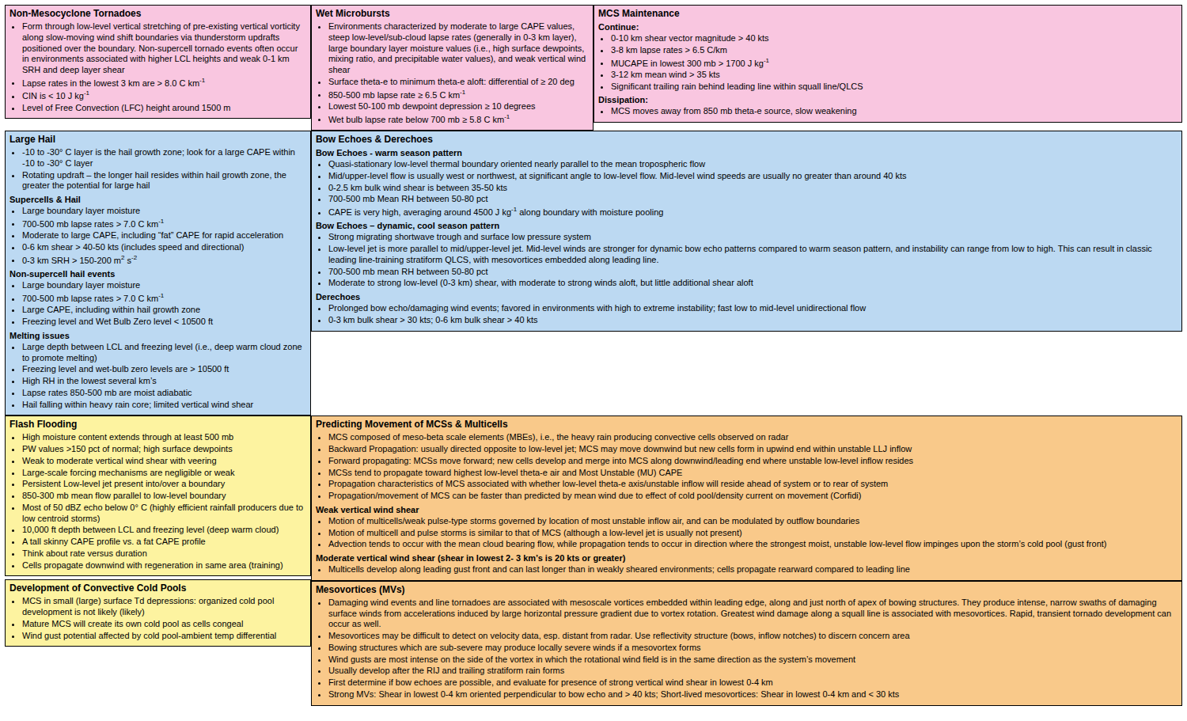| Non-Mesocyclone Tornadoes Form through low-level vertical stretching of pre-existing vertical vorticity along slow-moving wind shift boundaries via thunderstorm updrafts positioned over the boundary. Non-supercell tornado events often occur in environments associated with higher LCL heights and weak 0-1 km SRH and deep layer shear Lapse rates in the lowest 3 km are > 8.0 C km -1 CIN is < 10 J kg -1 Level of Free Convection (LFC) height around 1500 m | Wet Microbursts Environments characterized by moderate to large CAPE values, steep low-level/sub-cloud lapse rates (generally in 0-3 km layer), large boundary layer moisture values (i.e., high surface dewpoints, mixing ratio, and precipitable water values), and weak vertical wind shear Surface theta-e to minimum theta-e aloft: differential of ≥ 20 deg 850-500 mb lapse rate ≥ 6.5 C km -1 Lowest 50-100 mb dewpoint depression ≥ 10 degrees Wet bulb lapse rate below 700 mb ≥ 5.8 C km -1 | MCS Maintenance Continue: 0-10 km shear vector magnitude > 40 kts 3-8 km lapse rates > 6.5 C/km MUCAPE in lowest 300 mb > 1700 J kg -1 3-12 km mean wind > 35 kts Significant trailing rain behind leading line within squall line/QLCS Dissipation: MCS moves away from 850 mb theta-e source, slow weakening |
| Large Hail -10 to -30° C layer is the hail growth zone; look for a large CAPE within -10 to -30° C layer Rotating updraft – the longer hail resides within hail growth zone, the greater the potential for large hail Supercells & Hail Large boundary layer moisture 700-500 mb lapse rates > 7.0 C km -1 Moderate to large CAPE, including “fat” CAPE for rapid acceleration 0-6 km shear > 40-50 kts (includes speed and directional) 0-3 km SRH > 150-200 m 2 s -2 Non-supercell hail events Large boundary layer moisture 700-500 mb lapse rates > 7.0 C km -1 Large CAPE, including within hail growth zone Freezing level and Wet Bulb Zero level < 10500 ft Melting issues Large depth between LCL and freezing level (i.e., deep warm cloud zone to promote melting) Freezing level and wet-bulb zero levels are > 10500 ft High RH in the lowest several km’s Lapse rates 850-500 mb are moist adiabatic Hail falling within heavy rain core; limited vertical wind shear | Bow Echoes & Derechoes Bow Echoes - warm season pattern Quasi-stationary low-level thermal boundary oriented nearly parallel to the mean tropospheric flow Mid/upper-level flow is usually west or northwest, at significant angle to low-level flow. Mid-level wind speeds are usually no greater than around 40 kts 0-2.5 km bulk wind shear is between 35-50 kts 700-500 mb Mean RH between 50-80 pct CAPE is very high, averaging around 4500 J kg -1 along boundary with moisture pooling Bow Echoes – dynamic, cool season pattern Strong migrating shortwave trough and surface low pressure system Low-level jet is more parallel to mid/upper-level jet. Mid-level winds are stronger for dynamic bow echo patterns compared to warm season pattern, and instability can range from low to high. This can result in classic leading line-training stratiform QLCS, with mesovortices embedded along leading line. 700-500 mb mean RH between 50-80 pct Moderate to strong low-level (0-3 km) shear, with moderate to strong winds aloft, but little additional shear aloft Derechoes Prolonged bow echo/damaging wind events; favored in environments with high to extreme instability; fast low to mid-level unidirectional flow 0-3 km bulk shear > 30 kts; 0-6 km bulk shear > 40 kts |
| Flash Flooding High moisture content extends through at least 500 mb PW values >150 pct of normal; high surface dewpoints Weak to moderate vertical wind shear with veering Large-scale forcing mechanisms are negligible or weak Persistent Low-level jet present into/over a boundary 850-300 mb mean flow parallel to low-level boundary Most of 50 dBZ echo below 0° C (highly efficient rainfall producers due to low centroid storms) 10,000 ft depth between LCL and freezing level (deep warm cloud) A tall skinny CAPE profile vs. a fat CAPE profile Think about rate versus duration Cells propagate downwind with regeneration in same area (training) Development of Convective Cold Pools MCS in small (large) surface Td depressions: organized cold pool development is not likely (likely) Mature MCS will create its own cold pool as cells congeal Wind gust potential affected by cold pool-ambient temp differential | Predicting Movement of MCSs & Multicells MCS composed of meso-beta scale elements (MBEs), i.e., the heavy rain producing convective cells observed on radar Backward Propagation: usually directed opposite to low-level jet; MCS may move downwind but new cells form in upwind end within unstable LLJ inflow Forward propagating: MCSs move forward; new cells develop and merge into MCS along downwind/leading end where unstable low-level inflow resides MCSs tend to propagate toward highest low-level theta-e air and Most Unstable (MU) CAPE Propagation characteristics of MCS associated with whether low-level theta-e axis/unstable inflow will reside ahead of system or to rear of system Propagation/movement of MCS can be faster than predicted by mean wind due to effect of cold pool/density current on movement (Corfidi) Weak vertical wind shear Motion of multicells/weak pulse-type storms governed by location of most unstable inflow air, and can be modulated by outflow boundaries Motion of multicell and pulse storms is similar to that of MCS (although a low-level jet is usually not present) Advection tends to occur with the mean cloud bearing flow, while propagation tends to occur in direction where the strongest moist, unstable low-level flow impinges upon the storm’s cold pool (gust front) Moderate vertical wind shear (shear in lowest 2- 3 km’s is 20 kts or greater) Multicells develop along leading gust front and can last longer than in weakly sheared environments; cells propagate rearward compared to leading line |
| Mesovortices (MVs) Damaging wind events and line tornadoes are associated with mesoscale vortices embedded within leading edge, along and just north of apex of bowing structures. They produce intense, narrow swaths of damaging surface winds from accelerations induced by large horizontal pressure gradient due to vortex rotation. Greatest wind damage along a squall line is associated with mesovortices. Rapid, transient tornado development can occur as well. Mesovortices may be difficult to detect on velocity data, esp. distant from radar. Use reflectivity structure (bows, inflow notches) to discern concern area Bowing structures which are sub-severe may produce locally severe winds if a mesovortex forms Wind gusts are most intense on the side of the vortex in which the rotational wind field is in the same direction as the system’s movement Usually develop after the RIJ and trailing stratiform rain forms First determine if bow echoes are possible, and evaluate for presence of strong vertical wind shear in lowest 0-4 km Strong MVs: Shear in lowest 0-4 km oriented perpendicular to bow echo and > 40 kts; Short-lived mesovortices: Shear in lowest 0-4 km and < 30 kts |